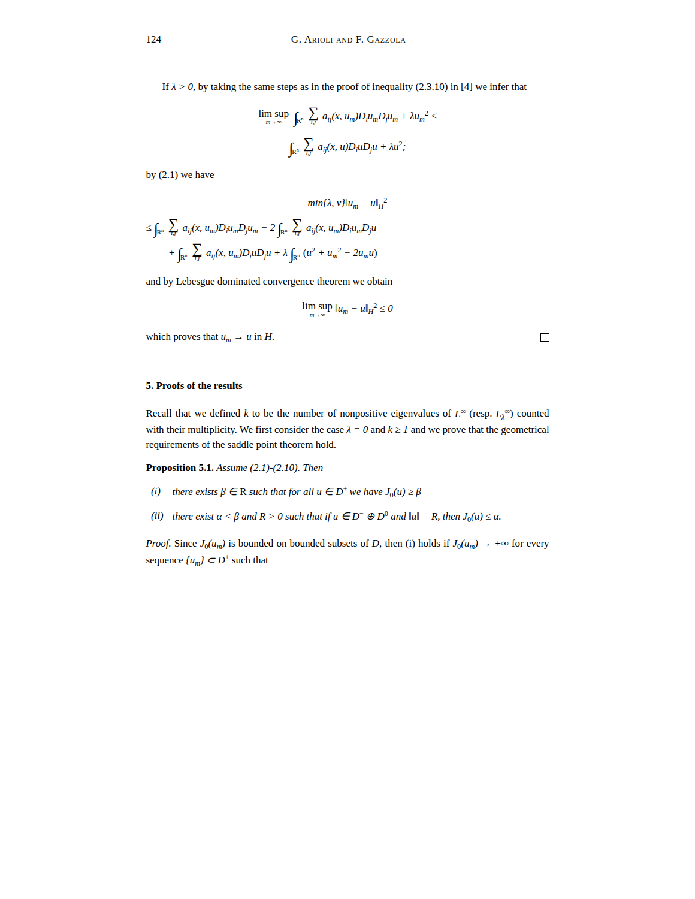124 G. Arioli and F. Gazzola
If λ > 0, by taking the same steps as in the proof of inequality (2.3.10) in [4] we infer that
lim sup m→∞ ∫Rn ∑i,j aij(x, um)Dium Djum + λum 2 ≤
∫Rn ∑i,j aij(x, u)DiuDju + λu2;
by (2.1) we have
min{λ, ν}‖um − u‖H 2
≤ ∫Rn ∑i,j aij(x, um)Dium Djum − 2 ∫Rn ∑i,j aij(x, um)Dium Dju
+ ∫Rn ∑i,j aij(x, um)DiuDju + λ ∫Rn (u2 + um 2 − 2umu)
and by Lebesgue dominated convergence theorem we obtain
lim sup m→∞‖um − u‖H 2 ≤ 0
which proves that um → u in H.
5. Proofs of the results
Recall that we defined k to be the number of nonpositive eigenvalues of L∞ (resp. Lλ∞) counted with their multiplicity. We first consider the case λ = 0 and k ≥ 1 and we prove that the geometrical requirements of the saddle point theorem hold.
Proposition 5.1. Assume (2.1)-(2.10). Then
(i) there exists β ∈ R such that for all u ∈ D+ we have J0(u) ≥ β
(ii) there exist α < β and R > 0 such that if u ∈ D− ⊕ D 0 and ‖u‖ = R, then J0(u) ≤ α.
Proof. Since J0(um) is bounded on bounded subsets of D, then (i) holds if J0(um) → +∞ for every sequence {um} ⊂ D+ such that